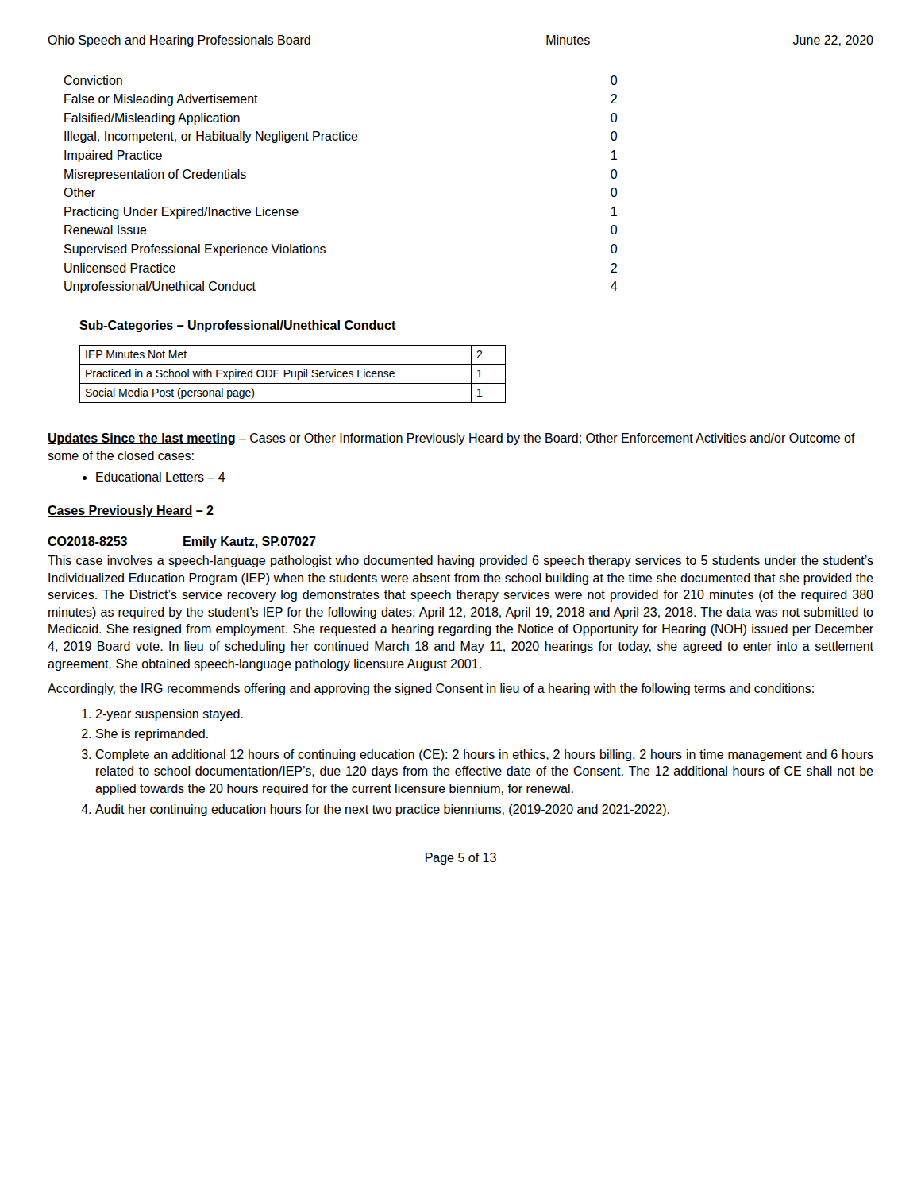Ohio Speech and Hearing Professionals Board
Minutes
June 22, 2020
| Conviction | 0 |
| False or Misleading Advertisement | 2 |
| Falsified/Misleading Application | 0 |
| Illegal, Incompetent, or Habitually Negligent Practice | 0 |
| Impaired Practice | 1 |
| Misrepresentation of Credentials | 0 |
| Other | 0 |
| Practicing Under Expired/Inactive License | 1 |
| Renewal Issue | 0 |
| Supervised Professional Experience Violations | 0 |
| Unlicensed Practice | 2 |
| Unprofessional/Unethical Conduct | 4 |
Sub-Categories – Unprofessional/Unethical Conduct
| IEP Minutes Not Met | 2 |
| Practiced in a School with Expired ODE Pupil Services License | 1 |
| Social Media Post (personal page) | 1 |
Updates Since the last meeting – Cases or Other Information Previously Heard by the Board; Other Enforcement Activities and/or Outcome of some of the closed cases:
Educational Letters – 4
Cases Previously Heard – 2
CO2018-8253 Emily Kautz, SP.07027
This case involves a speech-language pathologist who documented having provided 6 speech therapy services to 5 students under the student’s Individualized Education Program (IEP) when the students were absent from the school building at the time she documented that she provided the services. The District’s service recovery log demonstrates that speech therapy services were not provided for 210 minutes (of the required 380 minutes) as required by the student’s IEP for the following dates: April 12, 2018, April 19, 2018 and April 23, 2018. The data was not submitted to Medicaid. She resigned from employment. She requested a hearing regarding the Notice of Opportunity for Hearing (NOH) issued per December 4, 2019 Board vote. In lieu of scheduling her continued March 18 and May 11, 2020 hearings for today, she agreed to enter into a settlement agreement. She obtained speech-language pathology licensure August 2001.
Accordingly, the IRG recommends offering and approving the signed Consent in lieu of a hearing with the following terms and conditions:
2-year suspension stayed.
She is reprimanded.
Complete an additional 12 hours of continuing education (CE): 2 hours in ethics, 2 hours billing, 2 hours in time management and 6 hours related to school documentation/IEP’s, due 120 days from the effective date of the Consent. The 12 additional hours of CE shall not be applied towards the 20 hours required for the current licensure biennium, for renewal.
Audit her continuing education hours for the next two practice bienniums, (2019-2020 and 2021-2022).
Page 5 of 13